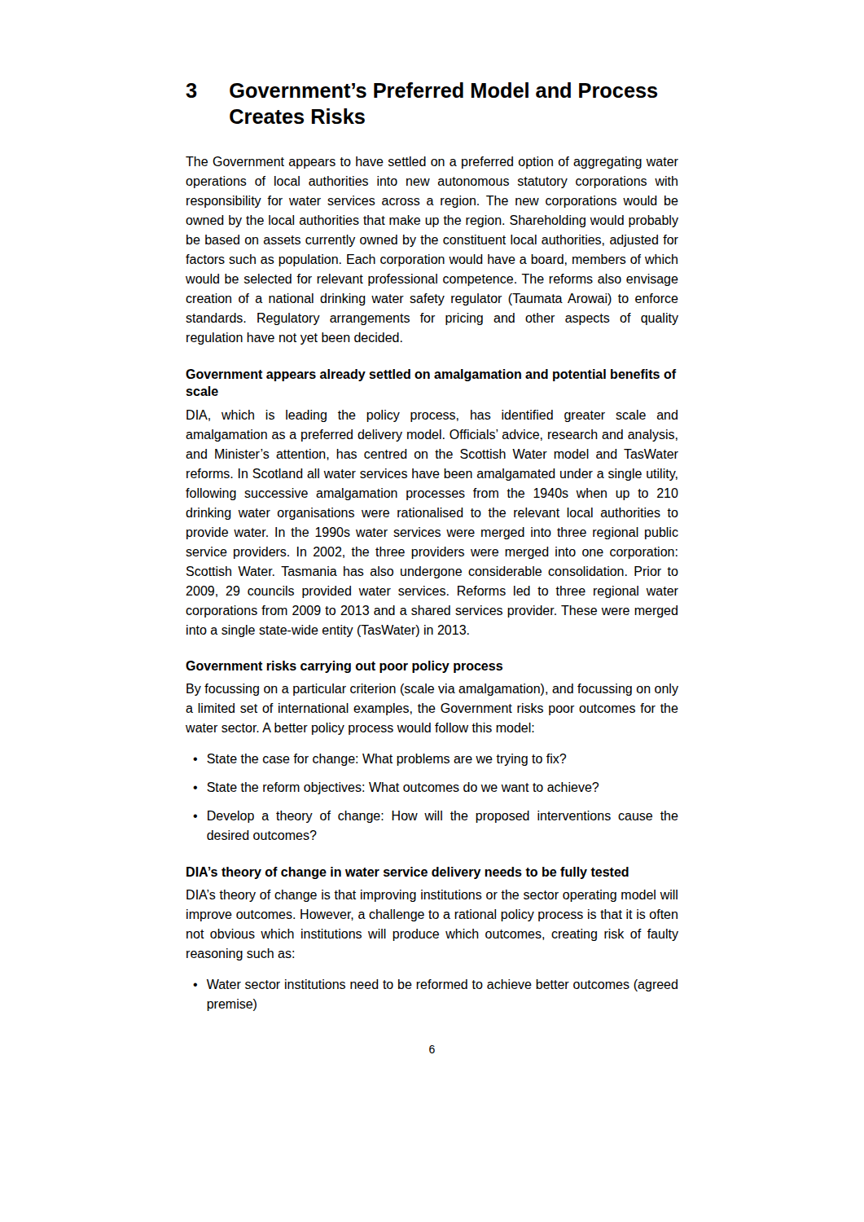3 Government’s Preferred Model and Process Creates Risks
The Government appears to have settled on a preferred option of aggregating water operations of local authorities into new autonomous statutory corporations with responsibility for water services across a region. The new corporations would be owned by the local authorities that make up the region. Shareholding would probably be based on assets currently owned by the constituent local authorities, adjusted for factors such as population. Each corporation would have a board, members of which would be selected for relevant professional competence. The reforms also envisage creation of a national drinking water safety regulator (Taumata Arowai) to enforce standards. Regulatory arrangements for pricing and other aspects of quality regulation have not yet been decided.
Government appears already settled on amalgamation and potential benefits of scale
DIA, which is leading the policy process, has identified greater scale and amalgamation as a preferred delivery model. Officials’ advice, research and analysis, and Minister’s attention, has centred on the Scottish Water model and TasWater reforms. In Scotland all water services have been amalgamated under a single utility, following successive amalgamation processes from the 1940s when up to 210 drinking water organisations were rationalised to the relevant local authorities to provide water. In the 1990s water services were merged into three regional public service providers. In 2002, the three providers were merged into one corporation: Scottish Water. Tasmania has also undergone considerable consolidation. Prior to 2009, 29 councils provided water services. Reforms led to three regional water corporations from 2009 to 2013 and a shared services provider. These were merged into a single state-wide entity (TasWater) in 2013.
Government risks carrying out poor policy process
By focussing on a particular criterion (scale via amalgamation), and focussing on only a limited set of international examples, the Government risks poor outcomes for the water sector. A better policy process would follow this model:
State the case for change: What problems are we trying to fix?
State the reform objectives: What outcomes do we want to achieve?
Develop a theory of change: How will the proposed interventions cause the desired outcomes?
DIA’s theory of change in water service delivery needs to be fully tested
DIA’s theory of change is that improving institutions or the sector operating model will improve outcomes. However, a challenge to a rational policy process is that it is often not obvious which institutions will produce which outcomes, creating risk of faulty reasoning such as:
Water sector institutions need to be reformed to achieve better outcomes (agreed premise)
6